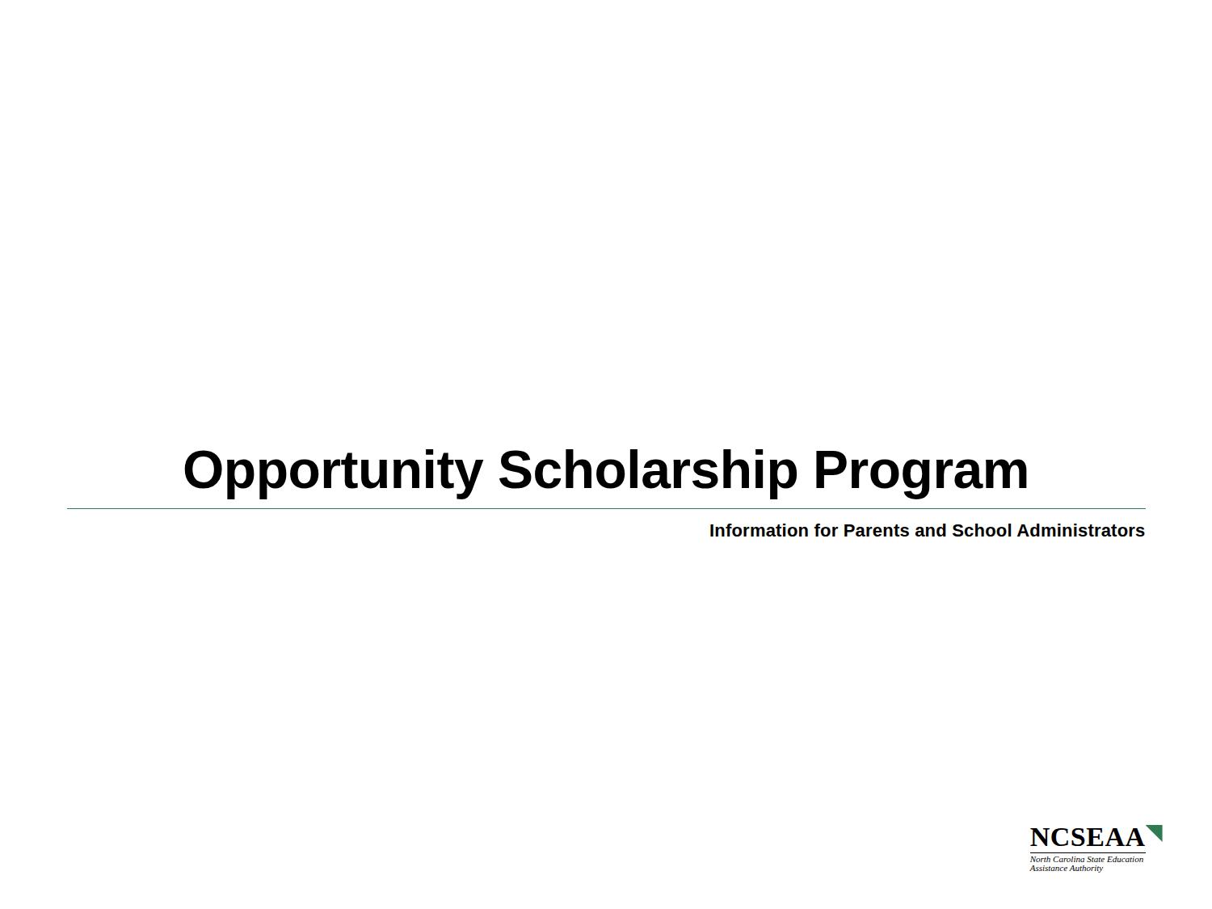Opportunity Scholarship Program
Information for Parents and School Administrators
NCSEAA North Carolina State Education Assistance Authority